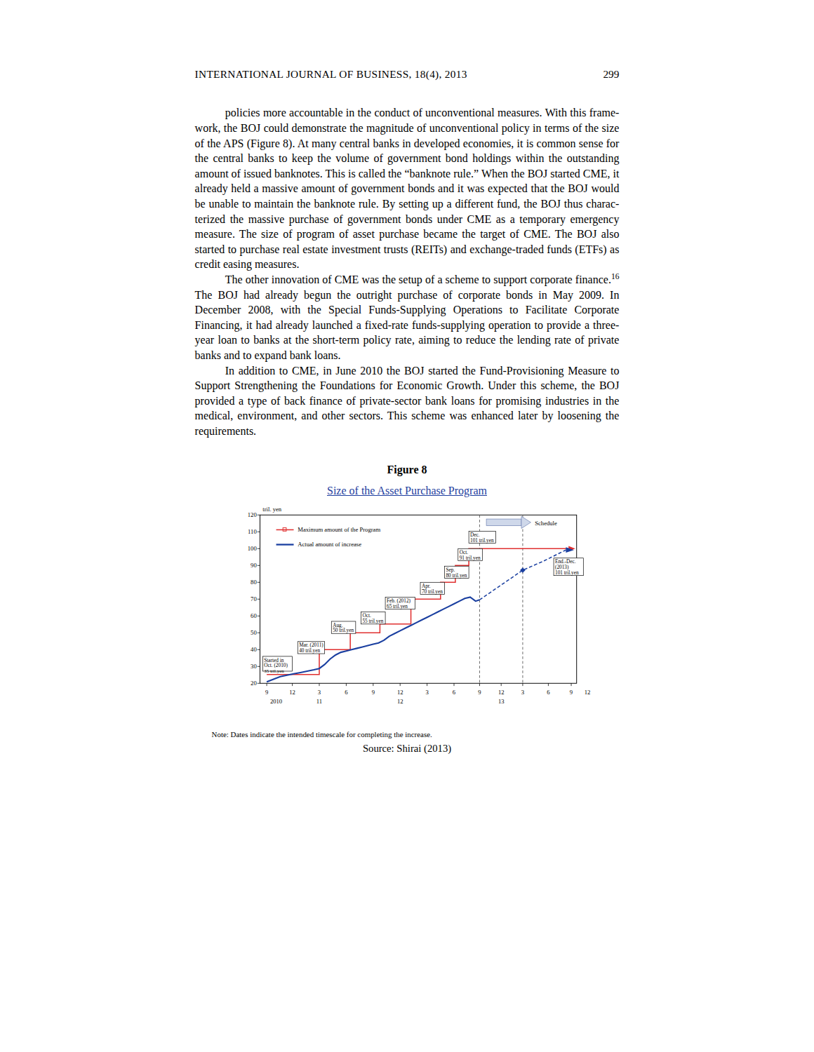INTERNATIONAL JOURNAL OF BUSINESS, 18(4), 2013 299
policies more accountable in the conduct of unconventional measures. With this framework, the BOJ could demonstrate the magnitude of unconventional policy in terms of the size of the APS (Figure 8). At many central banks in developed economies, it is common sense for the central banks to keep the volume of government bond holdings within the outstanding amount of issued banknotes. This is called the “banknote rule.” When the BOJ started CME, it already held a massive amount of government bonds and it was expected that the BOJ would be unable to maintain the banknote rule. By setting up a different fund, the BOJ thus characterized the massive purchase of government bonds under CME as a temporary emergency measure. The size of program of asset purchase became the target of CME. The BOJ also started to purchase real estate investment trusts (REITs) and exchange-traded funds (ETFs) as credit easing measures.
The other innovation of CME was the setup of a scheme to support corporate finance.16 The BOJ had already begun the outright purchase of corporate bonds in May 2009. In December 2008, with the Special Funds-Supplying Operations to Facilitate Corporate Financing, it had already launched a fixed-rate funds-supplying operation to provide a three-year loan to banks at the short-term policy rate, aiming to reduce the lending rate of private banks and to expand bank loans.
In addition to CME, in June 2010 the BOJ started the Fund-Provisioning Measure to Support Strengthening the Foundations for Economic Growth. Under this scheme, the BOJ provided a type of back finance of private-sector bank loans for promising industries in the medical, environment, and other sectors. This scheme was enhanced later by loosening the requirements.
Figure 8
Size of the Asset Purchase Program
tril. yen 120 110 100 90 80 70 60 50 40 30 20 Schedule Maximum amount of the Program Actual amount of increase Started in Oct. (2010) 35 tril.yen Mar. (2011) 40 tril.yen Aug. 50 tril.yen Oct. 55 tril.yen Feb. (2012) 65 tril.yen Apr. 70 tril.yen Sep. 80 tril.yen Oct. 91 tril.yen Dec. 101 tril.yen End.-Dec. (2013) 101 tril.yen 9 12 3 6 9 12 3 6 9 12 3 6 9 2010 11 12 13 12
Note: Dates indicate the intended timescale for completing the increase.
Source: Shirai (2013)